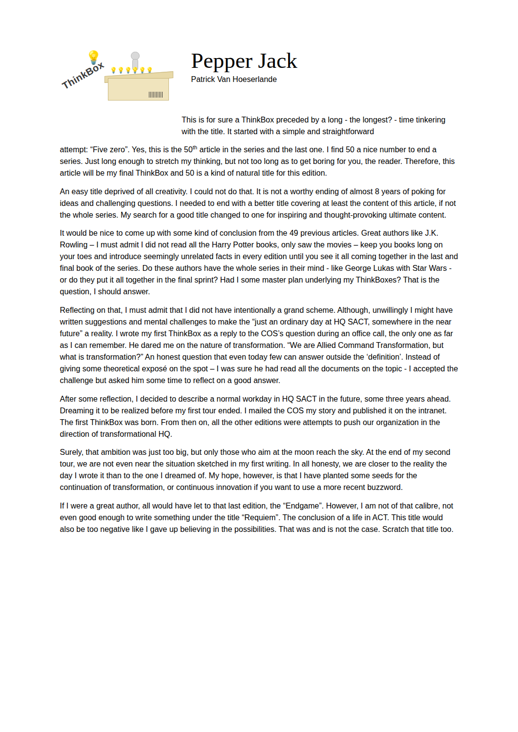💡 ThinkBox
💡💡💡💡💡💡
Pepper Jack
Patrick Van Hoeserlande
This is for sure a ThinkBox preceded by a long - the longest? - time tinkering with the title. It started with a simple and straightforward
attempt: “Five zero”. Yes, this is the 50th article in the series and the last one. I find 50 a nice number to end a series. Just long enough to stretch my thinking, but not too long as to get boring for you, the reader. Therefore, this article will be my final ThinkBox and 50 is a kind of natural title for this edition.
An easy title deprived of all creativity. I could not do that. It is not a worthy ending of almost 8 years of poking for ideas and challenging questions. I needed to end with a better title covering at least the content of this article, if not the whole series. My search for a good title changed to one for inspiring and thought-provoking ultimate content.
It would be nice to come up with some kind of conclusion from the 49 previous articles. Great authors like J.K. Rowling – I must admit I did not read all the Harry Potter books, only saw the movies – keep you books long on your toes and introduce seemingly unrelated facts in every edition until you see it all coming together in the last and final book of the series. Do these authors have the whole series in their mind - like George Lukas with Star Wars - or do they put it all together in the final sprint? Had I some master plan underlying my ThinkBoxes? That is the question, I should answer.
Reflecting on that, I must admit that I did not have intentionally a grand scheme. Although, unwillingly I might have written suggestions and mental challenges to make the “just an ordinary day at HQ SACT, somewhere in the near future” a reality. I wrote my first ThinkBox as a reply to the COS’s question during an office call, the only one as far as I can remember. He dared me on the nature of transformation. “We are Allied Command Transformation, but what is transformation?” An honest question that even today few can answer outside the ‘definition’. Instead of giving some theoretical exposé on the spot – I was sure he had read all the documents on the topic - I accepted the challenge but asked him some time to reflect on a good answer.
After some reflection, I decided to describe a normal workday in HQ SACT in the future, some three years ahead. Dreaming it to be realized before my first tour ended. I mailed the COS my story and published it on the intranet. The first ThinkBox was born. From then on, all the other editions were attempts to push our organization in the direction of transformational HQ.
Surely, that ambition was just too big, but only those who aim at the moon reach the sky. At the end of my second tour, we are not even near the situation sketched in my first writing. In all honesty, we are closer to the reality the day I wrote it than to the one I dreamed of. My hope, however, is that I have planted some seeds for the continuation of transformation, or continuous innovation if you want to use a more recent buzzword.
If I were a great author, all would have let to that last edition, the “Endgame”. However, I am not of that calibre, not even good enough to write something under the title “Requiem”. The conclusion of a life in ACT. This title would also be too negative like I gave up believing in the possibilities. That was and is not the case. Scratch that title too.